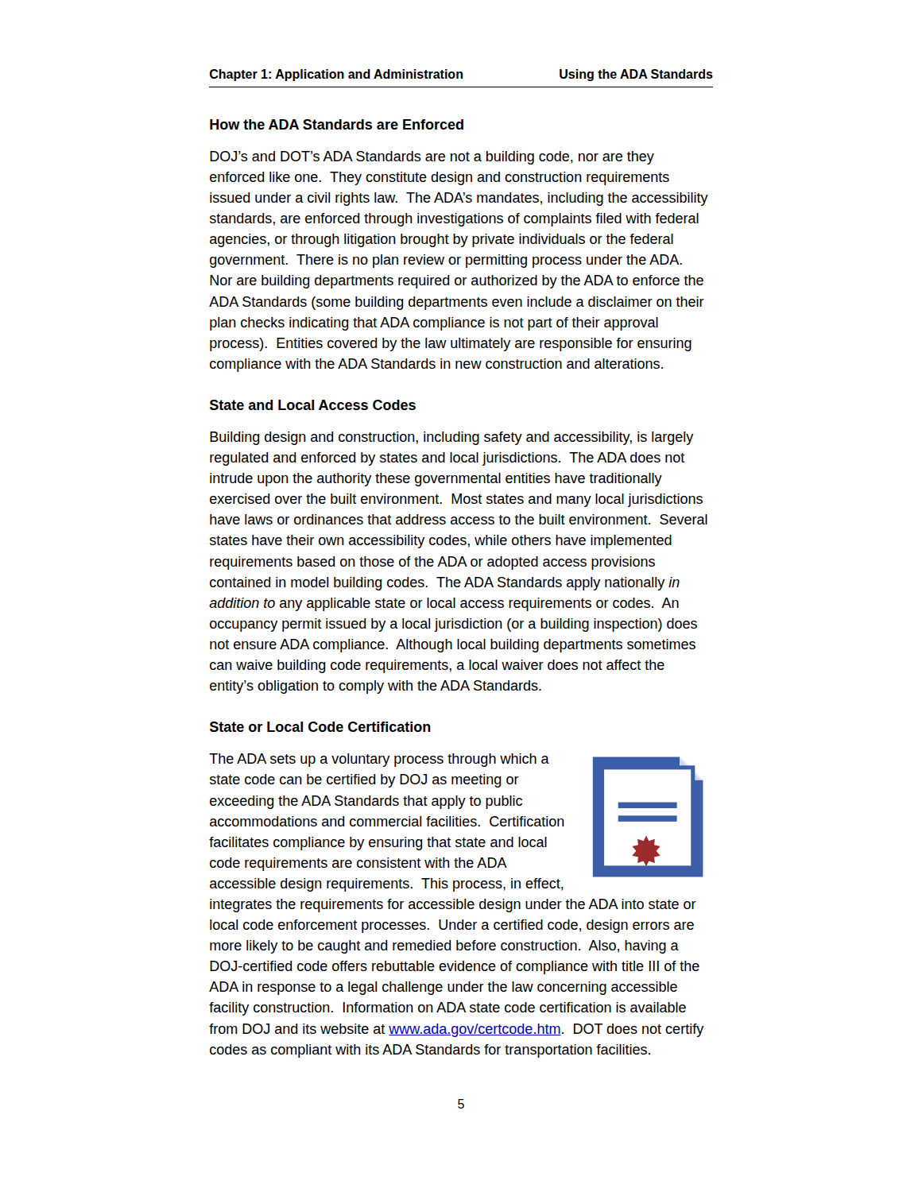Chapter 1: Application and Administration Using the ADA Standards
How the ADA Standards are Enforced
DOJ’s and DOT’s ADA Standards are not a building code, nor are they enforced like one. They constitute design and construction requirements issued under a civil rights law. The ADA’s mandates, including the accessibility standards, are enforced through investigations of complaints filed with federal agencies, or through litigation brought by private individuals or the federal government. There is no plan review or permitting process under the ADA. Nor are building departments required or authorized by the ADA to enforce the ADA Standards (some building departments even include a disclaimer on their plan checks indicating that ADA compliance is not part of their approval process). Entities covered by the law ultimately are responsible for ensuring compliance with the ADA Standards in new construction and alterations.
State and Local Access Codes
Building design and construction, including safety and accessibility, is largely regulated and enforced by states and local jurisdictions. The ADA does not intrude upon the authority these governmental entities have traditionally exercised over the built environment. Most states and many local jurisdictions have laws or ordinances that address access to the built environment. Several states have their own accessibility codes, while others have implemented requirements based on those of the ADA or adopted access provisions contained in model building codes. The ADA Standards apply nationally in addition to any applicable state or local access requirements or codes. An occupancy permit issued by a local jurisdiction (or a building inspection) does not ensure ADA compliance. Although local building departments sometimes can waive building code requirements, a local waiver does not affect the entity’s obligation to comply with the ADA Standards.
State or Local Code Certification
The ADA sets up a voluntary process through which a state code can be certified by DOJ as meeting or exceeding the ADA Standards that apply to public accommodations and commercial facilities. Certification facilitates compliance by ensuring that state and local code requirements are consistent with the ADA accessible design requirements. This process, in effect, integrates the requirements for accessible design under the ADA into state or local code enforcement processes. Under a certified code, design errors are more likely to be caught and remedied before construction. Also, having a DOJ-certified code offers rebuttable evidence of compliance with title III of the ADA in response to a legal challenge under the law concerning accessible facility construction. Information on ADA state code certification is available from DOJ and its website at www.ada.gov/certcode.htm. DOT does not certify codes as compliant with its ADA Standards for transportation facilities.
5